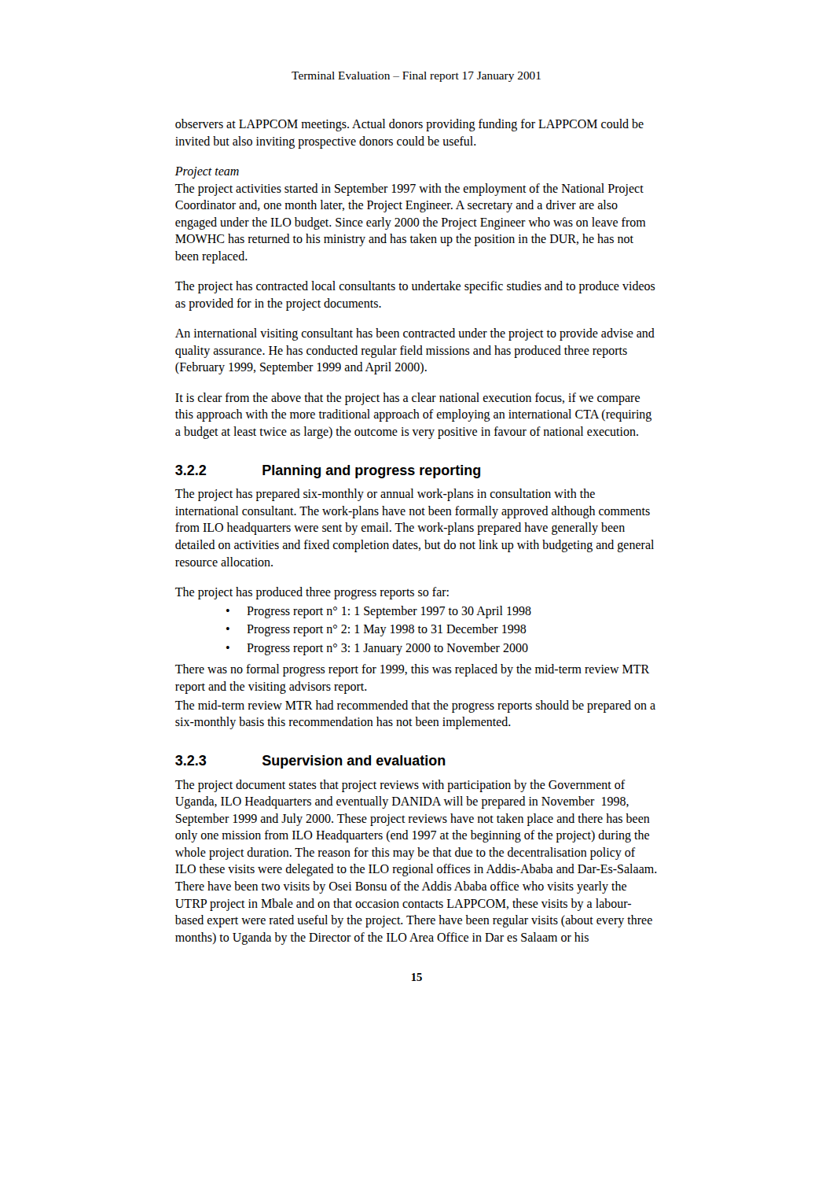Terminal Evaluation – Final report 17 January 2001
observers at LAPPCOM meetings. Actual donors providing funding for LAPPCOM could be invited but also inviting prospective donors could be useful.
Project team
The project activities started in September 1997 with the employment of the National Project Coordinator and, one month later, the Project Engineer. A secretary and a driver are also engaged under the ILO budget. Since early 2000 the Project Engineer who was on leave from MOWHC has returned to his ministry and has taken up the position in the DUR, he has not been replaced.
The project has contracted local consultants to undertake specific studies and to produce videos as provided for in the project documents.
An international visiting consultant has been contracted under the project to provide advise and quality assurance. He has conducted regular field missions and has produced three reports (February 1999, September 1999 and April 2000).
It is clear from the above that the project has a clear national execution focus, if we compare this approach with the more traditional approach of employing an international CTA (requiring a budget at least twice as large) the outcome is very positive in favour of national execution.
3.2.2 Planning and progress reporting
The project has prepared six-monthly or annual work-plans in consultation with the international consultant. The work-plans have not been formally approved although comments from ILO headquarters were sent by email. The work-plans prepared have generally been detailed on activities and fixed completion dates, but do not link up with budgeting and general resource allocation.
The project has produced three progress reports so far:
Progress report n° 1: 1 September 1997 to 30 April 1998
Progress report n° 2: 1 May 1998 to 31 December 1998
Progress report n° 3: 1 January 2000 to November 2000
There was no formal progress report for 1999, this was replaced by the mid-term review MTR report and the visiting advisors report.
The mid-term review MTR had recommended that the progress reports should be prepared on a six-monthly basis this recommendation has not been implemented.
3.2.3 Supervision and evaluation
The project document states that project reviews with participation by the Government of Uganda, ILO Headquarters and eventually DANIDA will be prepared in November 1998, September 1999 and July 2000. These project reviews have not taken place and there has been only one mission from ILO Headquarters (end 1997 at the beginning of the project) during the whole project duration. The reason for this may be that due to the decentralisation policy of ILO these visits were delegated to the ILO regional offices in Addis-Ababa and Dar-Es-Salaam. There have been two visits by Osei Bonsu of the Addis Ababa office who visits yearly the UTRP project in Mbale and on that occasion contacts LAPPCOM, these visits by a labour-based expert were rated useful by the project. There have been regular visits (about every three months) to Uganda by the Director of the ILO Area Office in Dar es Salaam or his
15